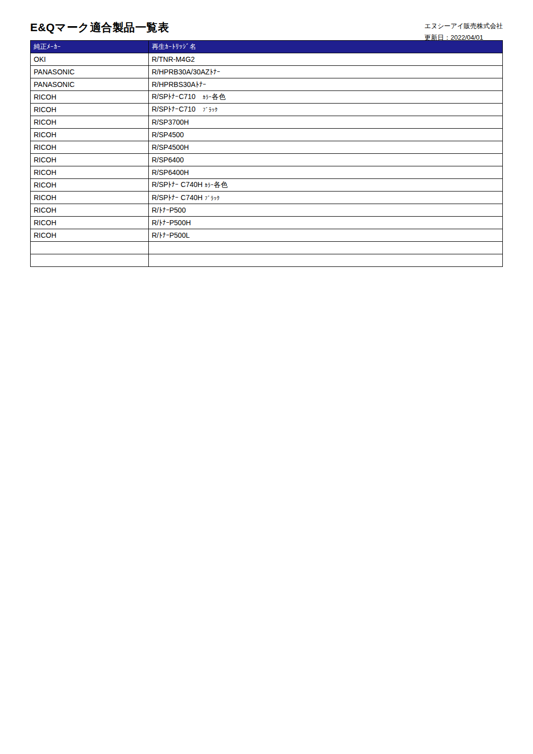E&Qマーク適合製品一覧表
エヌシーアイ販売株式会社
更新日：2022/04/01
| 純正ﾒｰｶｰ | 再生ｶｰﾄﾘｯｼﾞ名 |
| --- | --- |
| OKI | R/TNR-M4G2 |
| PANASONIC | R/HPRB30A/30AZﾄﾅｰ |
| PANASONIC | R/HPRBS30Aﾄﾅｰ |
| RICOH | R/SPﾄﾅｰC710 ｶﾗｰ 各色 |
| RICOH | R/SPﾄﾅｰC710 ﾌﾞﾗｯｸ |
| RICOH | R/SP3700H |
| RICOH | R/SP4500 |
| RICOH | R/SP4500H |
| RICOH | R/SP6400 |
| RICOH | R/SP6400H |
| RICOH | R/SPﾄﾅｰ C740H ｶﾗｰ 各色 |
| RICOH | R/SPﾄﾅｰ C740H ﾌﾞﾗｯｸ |
| RICOH | R/ﾄﾅｰP500 |
| RICOH | R/ﾄﾅｰP500H |
| RICOH | R/ﾄﾅｰP500L |